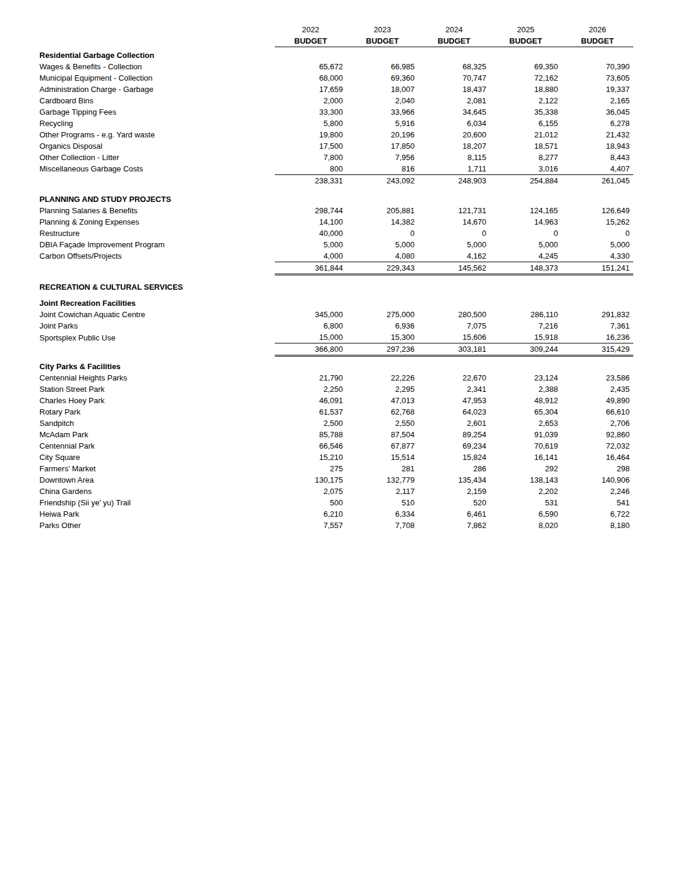| | 2022 | 2023 | 2024 | 2025 | 2026 |
| --- | --- | --- | --- | --- | --- |
| | BUDGET | BUDGET | BUDGET | BUDGET | BUDGET |
| Residential Garbage Collection | |
| Wages & Benefits - Collection | 65,672 | 66,985 | 68,325 | 69,350 | 70,390 |
| Municipal Equipment - Collection | 68,000 | 69,360 | 70,747 | 72,162 | 73,605 |
| Administration Charge - Garbage | 17,659 | 18,007 | 18,437 | 18,880 | 19,337 |
| Cardboard Bins | 2,000 | 2,040 | 2,081 | 2,122 | 2,165 |
| Garbage Tipping Fees | 33,300 | 33,966 | 34,645 | 35,338 | 36,045 |
| Recycling | 5,800 | 5,916 | 6,034 | 6,155 | 6,278 |
| Other Programs - e.g. Yard waste | 19,800 | 20,196 | 20,600 | 21,012 | 21,432 |
| Organics Disposal | 17,500 | 17,850 | 18,207 | 18,571 | 18,943 |
| Other Collection - Litter | 7,800 | 7,956 | 8,115 | 8,277 | 8,443 |
| Miscellaneous Garbage Costs | 800 | 816 | 1,711 | 3,016 | 4,407 |
| | 238,331 | 243,092 | 248,903 | 254,884 | 261,045 |
| PLANNING AND STUDY PROJECTS | |
| Planning Salaries & Benefits | 298,744 | 205,881 | 121,731 | 124,165 | 126,649 |
| Planning & Zoning Expenses | 14,100 | 14,382 | 14,670 | 14,963 | 15,262 |
| Restructure | 40,000 | 0 | 0 | 0 | 0 |
| DBIA Façade Improvement Program | 5,000 | 5,000 | 5,000 | 5,000 | 5,000 |
| Carbon Offsets/Projects | 4,000 | 4,080 | 4,162 | 4,245 | 4,330 |
| | 361,844 | 229,343 | 145,562 | 148,373 | 151,241 |
| RECREATION & CULTURAL SERVICES | |
| Joint Recreation Facilities | |
| Joint Cowichan Aquatic Centre | 345,000 | 275,000 | 280,500 | 286,110 | 291,832 |
| Joint Parks | 6,800 | 6,936 | 7,075 | 7,216 | 7,361 |
| Sportsplex Public Use | 15,000 | 15,300 | 15,606 | 15,918 | 16,236 |
| | 366,800 | 297,236 | 303,181 | 309,244 | 315,429 |
| City Parks & Facilities | |
| Centennial Heights Parks | 21,790 | 22,226 | 22,670 | 23,124 | 23,586 |
| Station Street Park | 2,250 | 2,295 | 2,341 | 2,388 | 2,435 |
| Charles Hoey Park | 46,091 | 47,013 | 47,953 | 48,912 | 49,890 |
| Rotary Park | 61,537 | 62,768 | 64,023 | 65,304 | 66,610 |
| Sandpitch | 2,500 | 2,550 | 2,601 | 2,653 | 2,706 |
| McAdam Park | 85,788 | 87,504 | 89,254 | 91,039 | 92,860 |
| Centennial Park | 66,546 | 67,877 | 69,234 | 70,619 | 72,032 |
| City Square | 15,210 | 15,514 | 15,824 | 16,141 | 16,464 |
| Farmers' Market | 275 | 281 | 286 | 292 | 298 |
| Downtown Area | 130,175 | 132,779 | 135,434 | 138,143 | 140,906 |
| China Gardens | 2,075 | 2,117 | 2,159 | 2,202 | 2,246 |
| Friendship (Sii ye' yu) Trail | 500 | 510 | 520 | 531 | 541 |
| Heiwa Park | 6,210 | 6,334 | 6,461 | 6,590 | 6,722 |
| Parks Other | 7,557 | 7,708 | 7,862 | 8,020 | 8,180 |